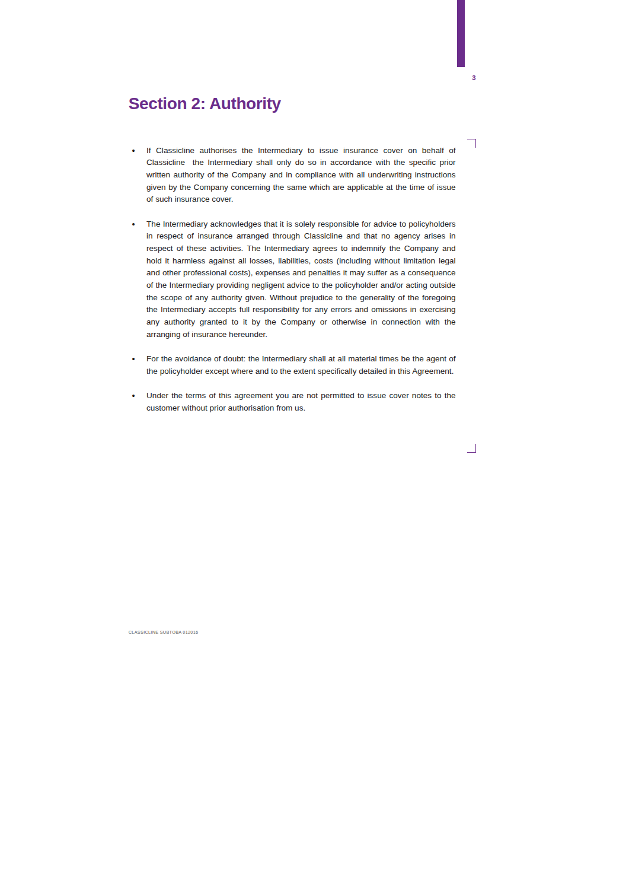3
Section 2: Authority
If Classicline authorises the Intermediary to issue insurance cover on behalf of Classicline the Intermediary shall only do so in accordance with the specific prior written authority of the Company and in compliance with all underwriting instructions given by the Company concerning the same which are applicable at the time of issue of such insurance cover.
The Intermediary acknowledges that it is solely responsible for advice to policyholders in respect of insurance arranged through Classicline and that no agency arises in respect of these activities. The Intermediary agrees to indemnify the Company and hold it harmless against all losses, liabilities, costs (including without limitation legal and other professional costs), expenses and penalties it may suffer as a consequence of the Intermediary providing negligent advice to the policyholder and/or acting outside the scope of any authority given. Without prejudice to the generality of the foregoing the Intermediary accepts full responsibility for any errors and omissions in exercising any authority granted to it by the Company or otherwise in connection with the arranging of insurance hereunder.
For the avoidance of doubt: the Intermediary shall at all material times be the agent of the policyholder except where and to the extent specifically detailed in this Agreement.
Under the terms of this agreement you are not permitted to issue cover notes to the customer without prior authorisation from us.
CLASSICLINE SUBTOBA 012016